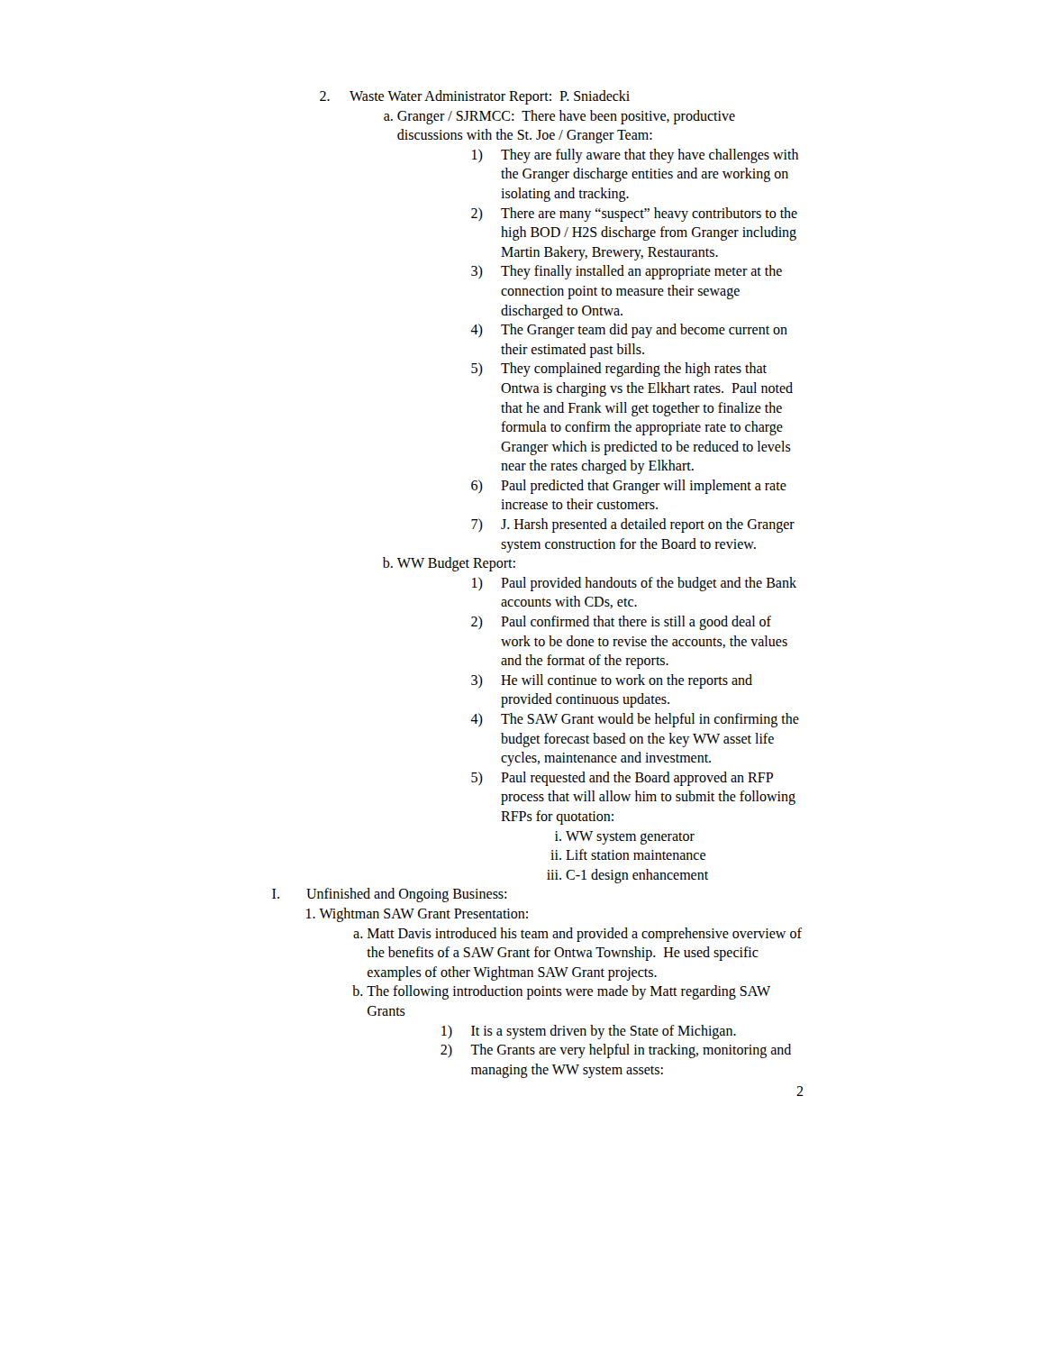2. Waste Water Administrator Report: P. Sniadecki
Granger / SJRMCC: There have been positive, productive discussions with the St. Joe / Granger Team:
1) They are fully aware that they have challenges with the Granger discharge entities and are working on isolating and tracking.
2) There are many “suspect” heavy contributors to the high BOD / H2S discharge from Granger including Martin Bakery, Brewery, Restaurants.
3) They finally installed an appropriate meter at the connection point to measure their sewage discharged to Ontwa.
4) The Granger team did pay and become current on their estimated past bills.
5) They complained regarding the high rates that Ontwa is charging vs the Elkhart rates. Paul noted that he and Frank will get together to finalize the formula to confirm the appropriate rate to charge Granger which is predicted to be reduced to levels near the rates charged by Elkhart.
6) Paul predicted that Granger will implement a rate increase to their customers.
7) J. Harsh presented a detailed report on the Granger system construction for the Board to review.
WW Budget Report:
1) Paul provided handouts of the budget and the Bank accounts with CDs, etc.
2) Paul confirmed that there is still a good deal of work to be done to revise the accounts, the values and the format of the reports.
3) He will continue to work on the reports and provided continuous updates.
4) The SAW Grant would be helpful in confirming the budget forecast based on the key WW asset life cycles, maintenance and investment.
5) Paul requested and the Board approved an RFP process that will allow him to submit the following RFPs for quotation:
WW system generator
Lift station maintenance
C-1 design enhancement
I. Unfinished and Ongoing Business:
Wightman SAW Grant Presentation:
Matt Davis introduced his team and provided a comprehensive overview of the benefits of a SAW Grant for Ontwa Township. He used specific examples of other Wightman SAW Grant projects.
The following introduction points were made by Matt regarding SAW Grants
1) It is a system driven by the State of Michigan.
2) The Grants are very helpful in tracking, monitoring and managing the WW system assets:
2